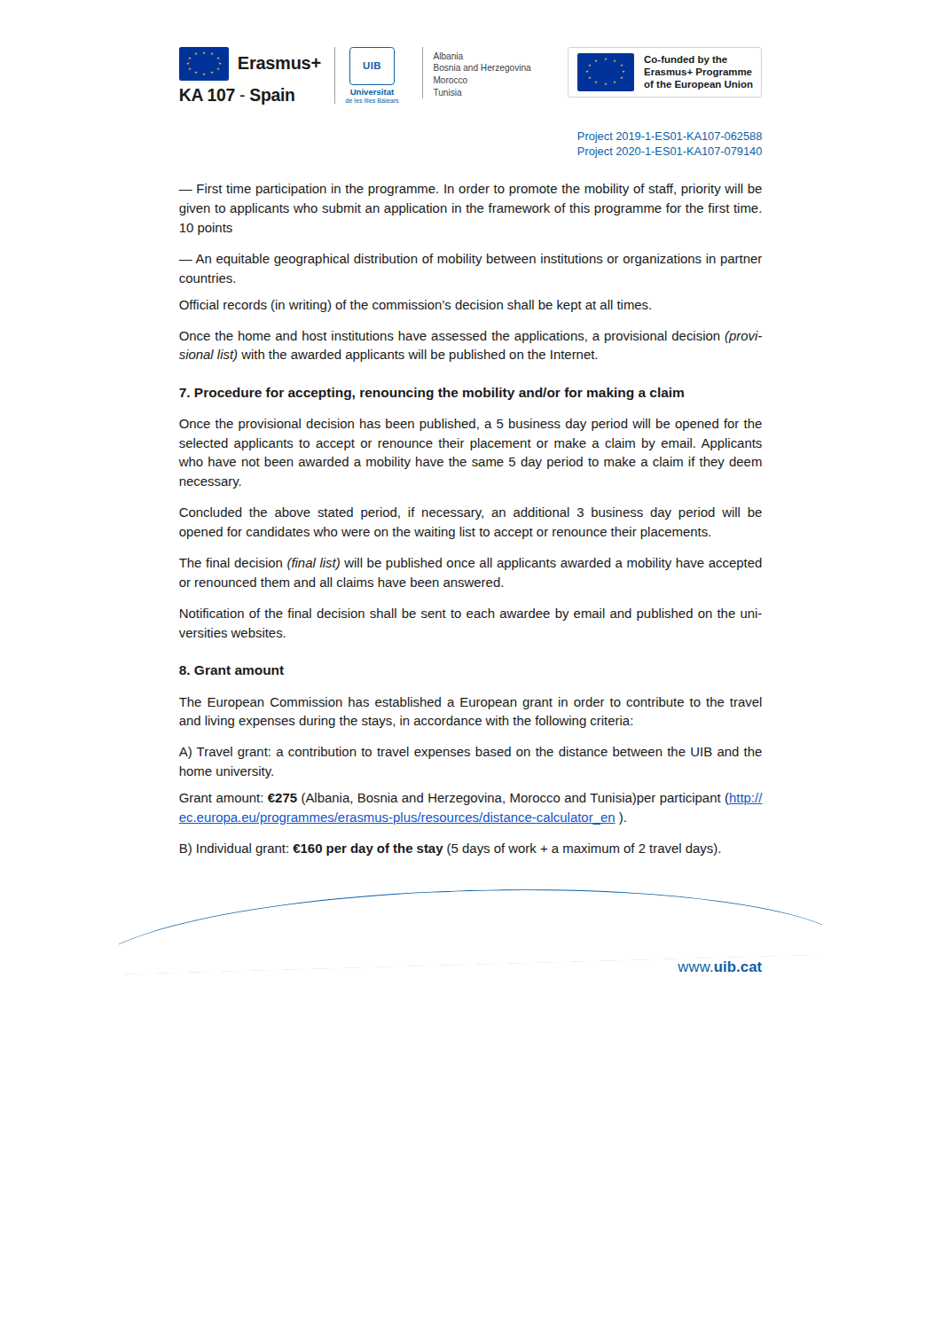★ ★ ★ ★ ★ ★ ★ ★ ★ ★ ★ ★
Erasmus+
KA 107 - Spain
UIB
Universitatde les Illes Balears
Albania
Bosnia and Herzegovina
Morocco
Tunisia
★ ★ ★ ★ ★ ★ ★ ★ ★ ★ ★ ★
Co-funded by the
Erasmus+ Programme
of the European Union
Project 2019-1-ES01-KA107-062588
Project 2020-1-ES01-KA107-079140
— First time participation in the programme. In order to promote the mobility of staff, priority will be given to applicants who submit an application in the framework of this programme for the first time. 10 points
— An equitable geographical distribution of mobility between institutions or organizations in partner countries.
Official records (in writing) of the commission’s decision shall be kept at all times.
Once the home and host institutions have assessed the applications, a provisional decision (provisional list) with the awarded applicants will be published on the Internet.
7. Procedure for accepting, renouncing the mobility and/or for making a claim
Once the provisional decision has been published, a 5 business day period will be opened for the selected applicants to accept or renounce their placement or make a claim by email. Applicants who have not been awarded a mobility have the same 5 day period to make a claim if they deem necessary.
Concluded the above stated period, if necessary, an additional 3 business day period will be opened for candidates who were on the waiting list to accept or renounce their placements.
The final decision (final list) will be published once all applicants awarded a mobility have accepted or renounced them and all claims have been answered.
Notification of the final decision shall be sent to each awardee by email and published on the universities websites.
8. Grant amount
The European Commission has established a European grant in order to contribute to the travel and living expenses during the stays, in accordance with the following criteria:
A) Travel grant: a contribution to travel expenses based on the distance between the UIB and the home university.
Grant amount: €275 (Albania, Bosnia and Herzegovina, Morocco and Tunisia)per participant (http://ec.europa.eu/programmes/erasmus-plus/resources/distance-calculator_en ).
B) Individual grant: €160 per day of the stay (5 days of work + a maximum of 2 travel days).
www.uib.cat